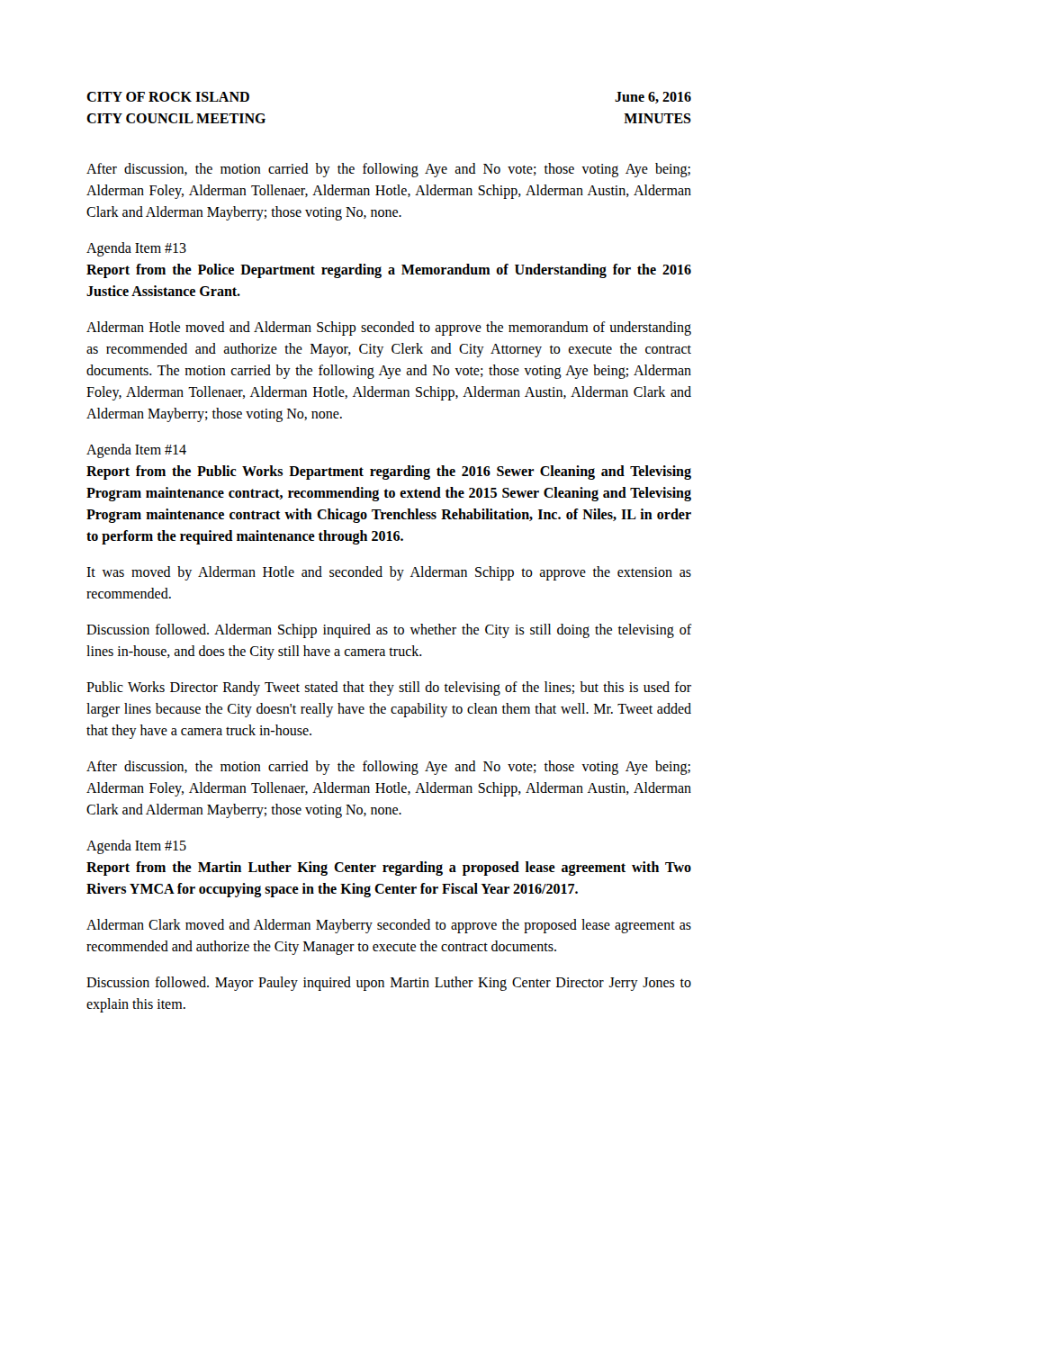CITY OF ROCK ISLAND
CITY COUNCIL MEETING
June 6, 2016
MINUTES
After discussion, the motion carried by the following Aye and No vote; those voting Aye being; Alderman Foley, Alderman Tollenaer, Alderman Hotle, Alderman Schipp, Alderman Austin, Alderman Clark and Alderman Mayberry; those voting No, none.
Agenda Item #13
Report from the Police Department regarding a Memorandum of Understanding for the 2016 Justice Assistance Grant.
Alderman Hotle moved and Alderman Schipp seconded to approve the memorandum of understanding as recommended and authorize the Mayor, City Clerk and City Attorney to execute the contract documents. The motion carried by the following Aye and No vote; those voting Aye being; Alderman Foley, Alderman Tollenaer, Alderman Hotle, Alderman Schipp, Alderman Austin, Alderman Clark and Alderman Mayberry; those voting No, none.
Agenda Item #14
Report from the Public Works Department regarding the 2016 Sewer Cleaning and Televising Program maintenance contract, recommending to extend the 2015 Sewer Cleaning and Televising Program maintenance contract with Chicago Trenchless Rehabilitation, Inc. of Niles, IL in order to perform the required maintenance through 2016.
It was moved by Alderman Hotle and seconded by Alderman Schipp to approve the extension as recommended.
Discussion followed. Alderman Schipp inquired as to whether the City is still doing the televising of lines in-house, and does the City still have a camera truck.
Public Works Director Randy Tweet stated that they still do televising of the lines; but this is used for larger lines because the City doesn't really have the capability to clean them that well. Mr. Tweet added that they have a camera truck in-house.
After discussion, the motion carried by the following Aye and No vote; those voting Aye being; Alderman Foley, Alderman Tollenaer, Alderman Hotle, Alderman Schipp, Alderman Austin, Alderman Clark and Alderman Mayberry; those voting No, none.
Agenda Item #15
Report from the Martin Luther King Center regarding a proposed lease agreement with Two Rivers YMCA for occupying space in the King Center for Fiscal Year 2016/2017.
Alderman Clark moved and Alderman Mayberry seconded to approve the proposed lease agreement as recommended and authorize the City Manager to execute the contract documents.
Discussion followed. Mayor Pauley inquired upon Martin Luther King Center Director Jerry Jones to explain this item.